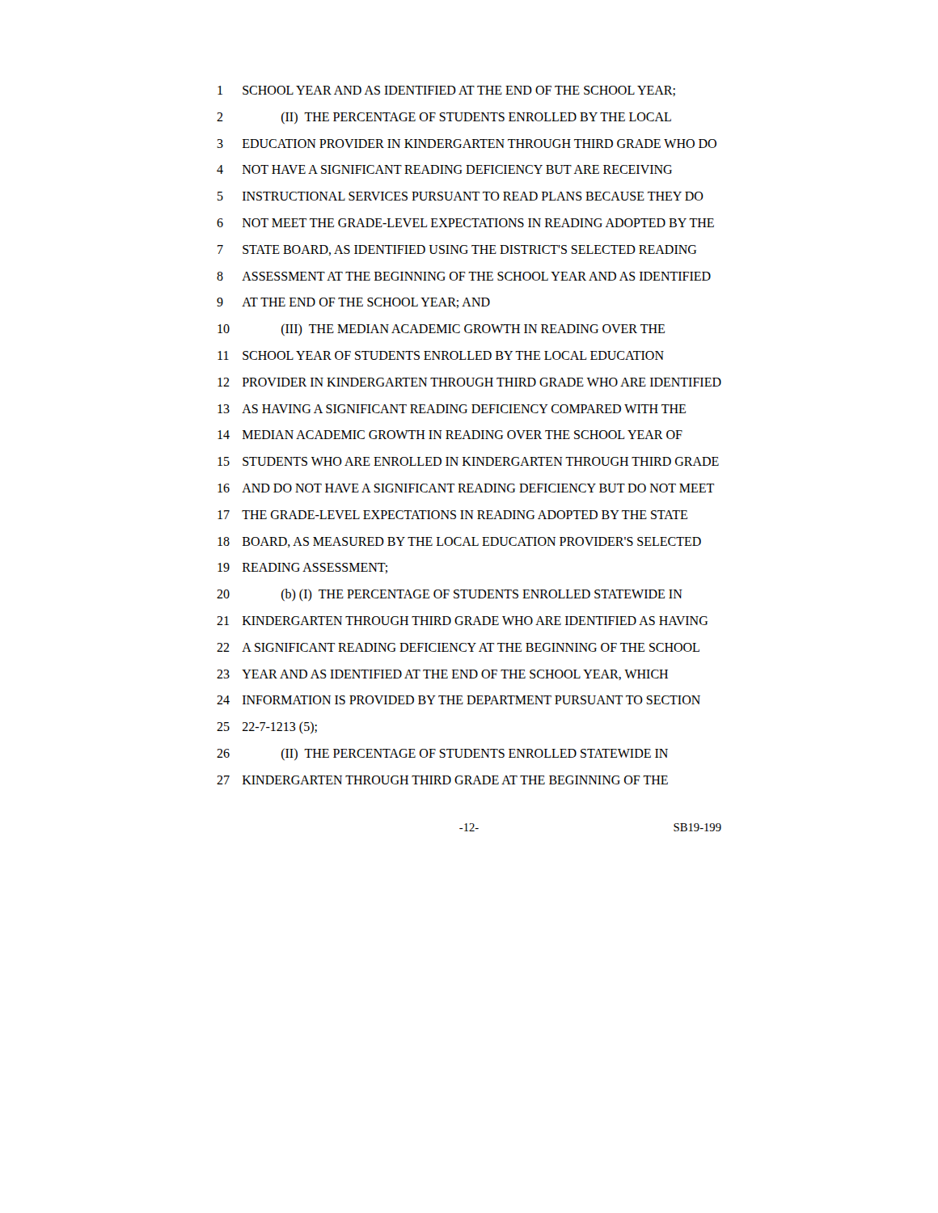| 1 | SCHOOL YEAR AND AS IDENTIFIED AT THE END OF THE SCHOOL YEAR; |
| 2 | (II) THE PERCENTAGE OF STUDENTS ENROLLED BY THE LOCAL |
| 3 | EDUCATION PROVIDER IN KINDERGARTEN THROUGH THIRD GRADE WHO DO |
| 4 | NOT HAVE A SIGNIFICANT READING DEFICIENCY BUT ARE RECEIVING |
| 5 | INSTRUCTIONAL SERVICES PURSUANT TO READ PLANS BECAUSE THEY DO |
| 6 | NOT MEET THE GRADE-LEVEL EXPECTATIONS IN READING ADOPTED BY THE |
| 7 | STATE BOARD, AS IDENTIFIED USING THE DISTRICT'S SELECTED READING |
| 8 | ASSESSMENT AT THE BEGINNING OF THE SCHOOL YEAR AND AS IDENTIFIED |
| 9 | AT THE END OF THE SCHOOL YEAR; AND |
| 10 | (III) THE MEDIAN ACADEMIC GROWTH IN READING OVER THE |
| 11 | SCHOOL YEAR OF STUDENTS ENROLLED BY THE LOCAL EDUCATION |
| 12 | PROVIDER IN KINDERGARTEN THROUGH THIRD GRADE WHO ARE IDENTIFIED |
| 13 | AS HAVING A SIGNIFICANT READING DEFICIENCY COMPARED WITH THE |
| 14 | MEDIAN ACADEMIC GROWTH IN READING OVER THE SCHOOL YEAR OF |
| 15 | STUDENTS WHO ARE ENROLLED IN KINDERGARTEN THROUGH THIRD GRADE |
| 16 | AND DO NOT HAVE A SIGNIFICANT READING DEFICIENCY BUT DO NOT MEET |
| 17 | THE GRADE-LEVEL EXPECTATIONS IN READING ADOPTED BY THE STATE |
| 18 | BOARD, AS MEASURED BY THE LOCAL EDUCATION PROVIDER'S SELECTED |
| 19 | READING ASSESSMENT; |
| 20 | (b) (I) THE PERCENTAGE OF STUDENTS ENROLLED STATEWIDE IN |
| 21 | KINDERGARTEN THROUGH THIRD GRADE WHO ARE IDENTIFIED AS HAVING |
| 22 | A SIGNIFICANT READING DEFICIENCY AT THE BEGINNING OF THE SCHOOL |
| 23 | YEAR AND AS IDENTIFIED AT THE END OF THE SCHOOL YEAR, WHICH |
| 24 | INFORMATION IS PROVIDED BY THE DEPARTMENT PURSUANT TO SECTION |
| 25 | 22-7-1213 (5); |
| 26 | (II) THE PERCENTAGE OF STUDENTS ENROLLED STATEWIDE IN |
| 27 | KINDERGARTEN THROUGH THIRD GRADE AT THE BEGINNING OF THE |
-12- SB19-199